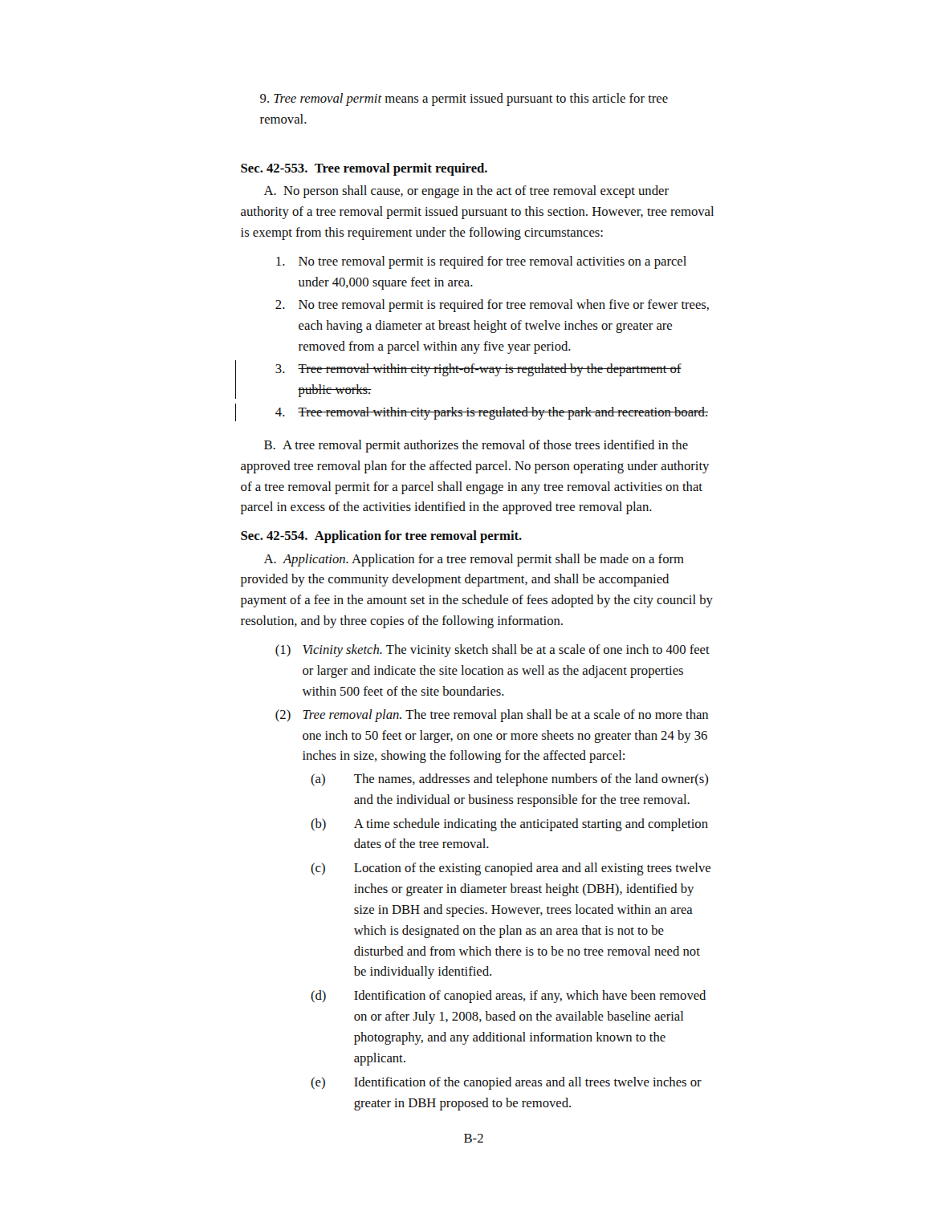9. Tree removal permit means a permit issued pursuant to this article for tree removal.
Sec. 42-553. Tree removal permit required.
A. No person shall cause, or engage in the act of tree removal except under authority of a tree removal permit issued pursuant to this section. However, tree removal is exempt from this requirement under the following circumstances:
1. No tree removal permit is required for tree removal activities on a parcel under 40,000 square feet in area.
2. No tree removal permit is required for tree removal when five or fewer trees, each having a diameter at breast height of twelve inches or greater are removed from a parcel within any five year period.
3. Tree removal within city right-of-way is regulated by the department of public works.
4. Tree removal within city parks is regulated by the park and recreation board.
B. A tree removal permit authorizes the removal of those trees identified in the approved tree removal plan for the affected parcel. No person operating under authority of a tree removal permit for a parcel shall engage in any tree removal activities on that parcel in excess of the activities identified in the approved tree removal plan.
Sec. 42-554. Application for tree removal permit.
A. Application. Application for a tree removal permit shall be made on a form provided by the community development department, and shall be accompanied payment of a fee in the amount set in the schedule of fees adopted by the city council by resolution, and by three copies of the following information.
(1) Vicinity sketch. The vicinity sketch shall be at a scale of one inch to 400 feet or larger and indicate the site location as well as the adjacent properties within 500 feet of the site boundaries.
(2) Tree removal plan. The tree removal plan shall be at a scale of no more than one inch to 50 feet or larger, on one or more sheets no greater than 24 by 36 inches in size, showing the following for the affected parcel:
(a) The names, addresses and telephone numbers of the land owner(s) and the individual or business responsible for the tree removal.
(b) A time schedule indicating the anticipated starting and completion dates of the tree removal.
(c) Location of the existing canopied area and all existing trees twelve inches or greater in diameter breast height (DBH), identified by size in DBH and species. However, trees located within an area which is designated on the plan as an area that is not to be disturbed and from which there is to be no tree removal need not be individually identified.
(d) Identification of canopied areas, if any, which have been removed on or after July 1, 2008, based on the available baseline aerial photography, and any additional information known to the applicant.
(e) Identification of the canopied areas and all trees twelve inches or greater in DBH proposed to be removed.
B-2